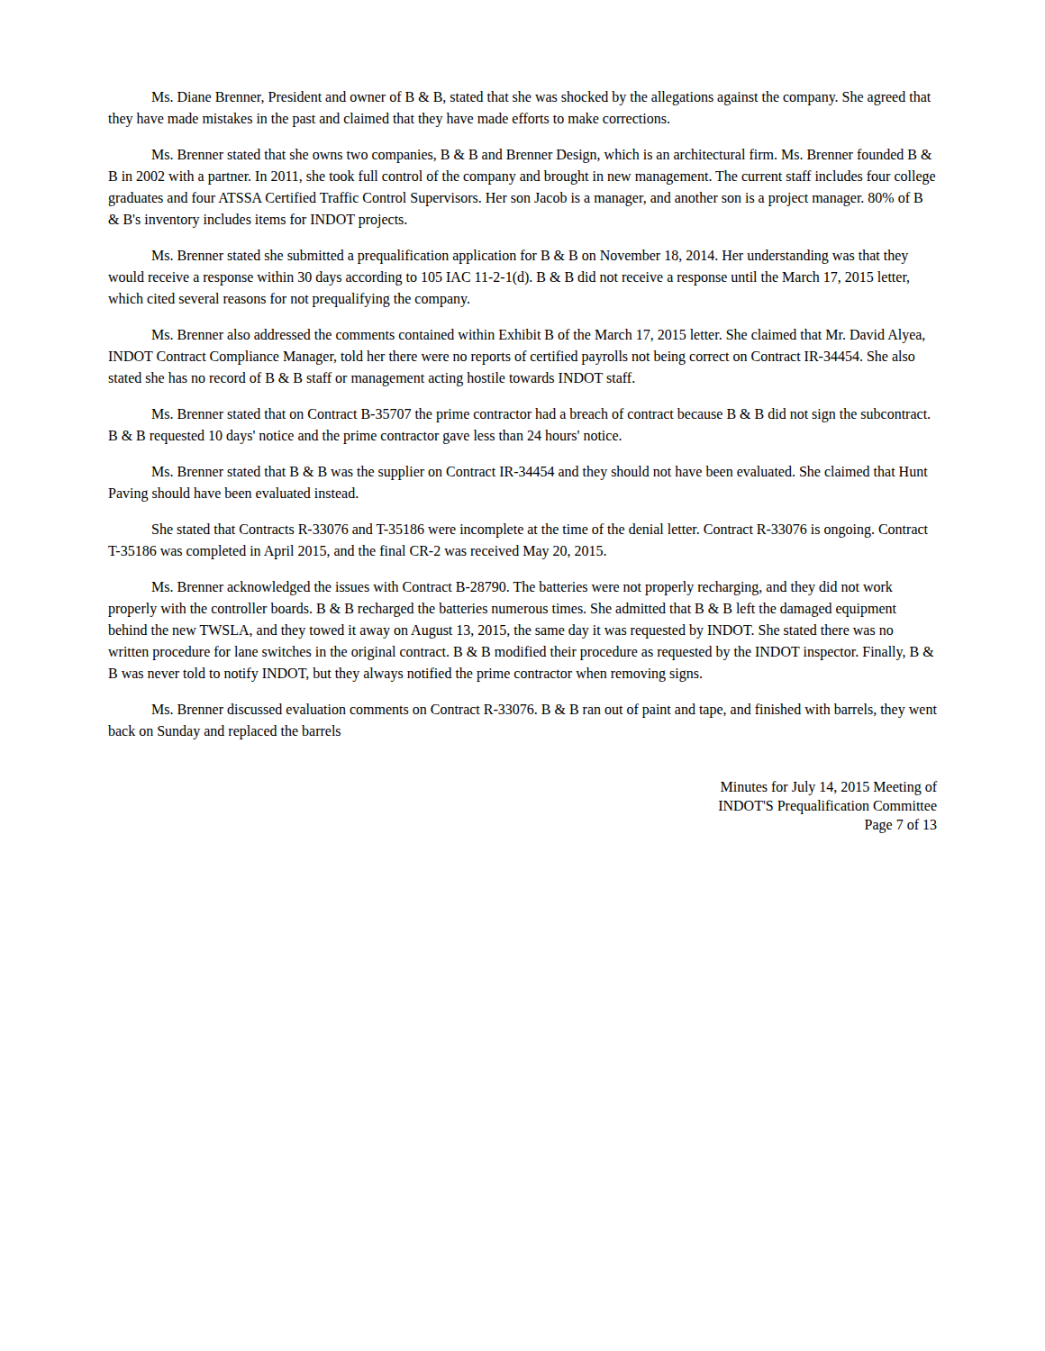Ms. Diane Brenner, President and owner of B & B, stated that she was shocked by the allegations against the company. She agreed that they have made mistakes in the past and claimed that they have made efforts to make corrections.
Ms. Brenner stated that she owns two companies, B & B and Brenner Design, which is an architectural firm. Ms. Brenner founded B & B in 2002 with a partner. In 2011, she took full control of the company and brought in new management. The current staff includes four college graduates and four ATSSA Certified Traffic Control Supervisors. Her son Jacob is a manager, and another son is a project manager. 80% of B & B's inventory includes items for INDOT projects.
Ms. Brenner stated she submitted a prequalification application for B & B on November 18, 2014. Her understanding was that they would receive a response within 30 days according to 105 IAC 11-2-1(d). B & B did not receive a response until the March 17, 2015 letter, which cited several reasons for not prequalifying the company.
Ms. Brenner also addressed the comments contained within Exhibit B of the March 17, 2015 letter. She claimed that Mr. David Alyea, INDOT Contract Compliance Manager, told her there were no reports of certified payrolls not being correct on Contract IR-34454. She also stated she has no record of B & B staff or management acting hostile towards INDOT staff.
Ms. Brenner stated that on Contract B-35707 the prime contractor had a breach of contract because B & B did not sign the subcontract. B & B requested 10 days' notice and the prime contractor gave less than 24 hours' notice.
Ms. Brenner stated that B & B was the supplier on Contract IR-34454 and they should not have been evaluated. She claimed that Hunt Paving should have been evaluated instead.
She stated that Contracts R-33076 and T-35186 were incomplete at the time of the denial letter. Contract R-33076 is ongoing. Contract T-35186 was completed in April 2015, and the final CR-2 was received May 20, 2015.
Ms. Brenner acknowledged the issues with Contract B-28790. The batteries were not properly recharging, and they did not work properly with the controller boards. B & B recharged the batteries numerous times. She admitted that B & B left the damaged equipment behind the new TWSLA, and they towed it away on August 13, 2015, the same day it was requested by INDOT. She stated there was no written procedure for lane switches in the original contract. B & B modified their procedure as requested by the INDOT inspector. Finally, B & B was never told to notify INDOT, but they always notified the prime contractor when removing signs.
Ms. Brenner discussed evaluation comments on Contract R-33076. B & B ran out of paint and tape, and finished with barrels, they went back on Sunday and replaced the barrels
Minutes for July 14, 2015 Meeting of
INDOT'S Prequalification Committee
Page 7 of 13